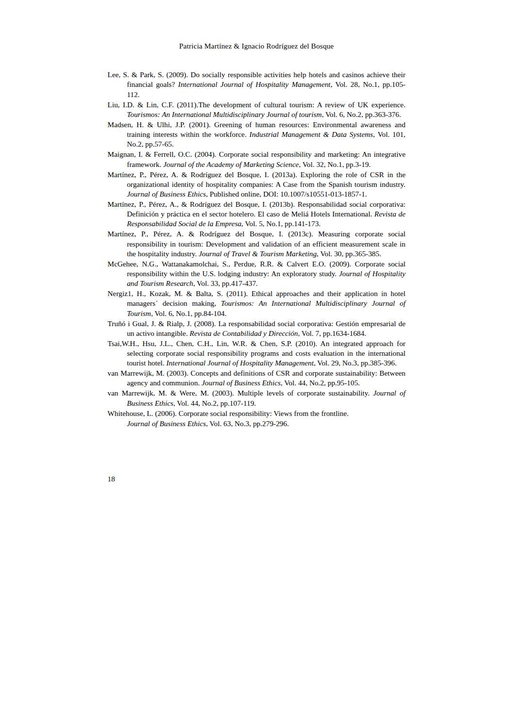Patricia Martínez & Ignacio Rodríguez del Bosque
Lee, S. & Park, S. (2009). Do socially responsible activities help hotels and casinos achieve their financial goals? International Journal of Hospitality Management, Vol. 28, No.1, pp.105-112.
Liu, I.D. & Lin, C.F. (2011).The development of cultural tourism: A review of UK experience. Tourismos: An International Multidisciplinary Journal of tourism, Vol. 6, No.2, pp.363-376.
Madsen, H. & Ulhi, J.P. (2001). Greening of human resources: Environmental awareness and training interests within the workforce. Industrial Management & Data Systems, Vol. 101, No.2, pp.57-65.
Maignan, I. & Ferrell, O.C. (2004). Corporate social responsibility and marketing: An integrative framework. Journal of the Academy of Marketing Science, Vol. 32, No.1, pp.3-19.
Martínez, P., Pérez, A. & Rodríguez del Bosque, I. (2013a). Exploring the role of CSR in the organizational identity of hospitality companies: A Case from the Spanish tourism industry. Journal of Business Ethics, Published online, DOI: 10.1007/s10551-013-1857-1.
Martínez, P., Pérez, A., & Rodríguez del Bosque, I. (2013b). Responsabilidad social corporativa: Definición y práctica en el sector hotelero. El caso de Meliá Hotels International. Revista de Responsabilidad Social de la Empresa, Vol. 5, No.1, pp.141-173.
Martínez, P., Pérez, A. & Rodríguez del Bosque, I. (2013c). Measuring corporate social responsibility in tourism: Development and validation of an efficient measurement scale in the hospitality industry. Journal of Travel & Tourism Marketing, Vol. 30, pp.365-385.
McGehee, N.G., Wattanakamolchai, S., Perdue, R.R. & Calvert E.O. (2009). Corporate social responsibility within the U.S. lodging industry: An exploratory study. Journal of Hospitality and Tourism Research, Vol. 33, pp.417-437.
Nergiz1, H., Kozak, M. & Balta, S. (2011). Ethical approaches and their application in hotel managers´ decision making, Tourismos: An International Multidisciplinary Journal of Tourism, Vol. 6, No.1, pp.84-104.
Truñó i Gual, J. & Rialp, J. (2008). La responsabilidad social corporativa: Gestión empresarial de un activo intangible. Revista de Contabilidad y Dirección, Vol. 7, pp.1634-1684.
Tsai,W.H., Hsu, J.L., Chen, C.H., Lin, W.R. & Chen, S.P. (2010). An integrated approach for selecting corporate social responsibility programs and costs evaluation in the international tourist hotel. International Journal of Hospitality Management, Vol. 29, No.3, pp.385-396.
van Marrewijk, M. (2003). Concepts and definitions of CSR and corporate sustainability: Between agency and communion. Journal of Business Ethics, Vol. 44, No.2, pp.95-105.
van Marrewijk, M. & Were, M. (2003). Multiple levels of corporate sustainability. Journal of Business Ethics, Vol. 44, No.2, pp.107-119.
Whitehouse, L. (2006). Corporate social responsibility: Views from the frontline.
Journal of Business Ethics, Vol. 63, No.3, pp.279-296.
18